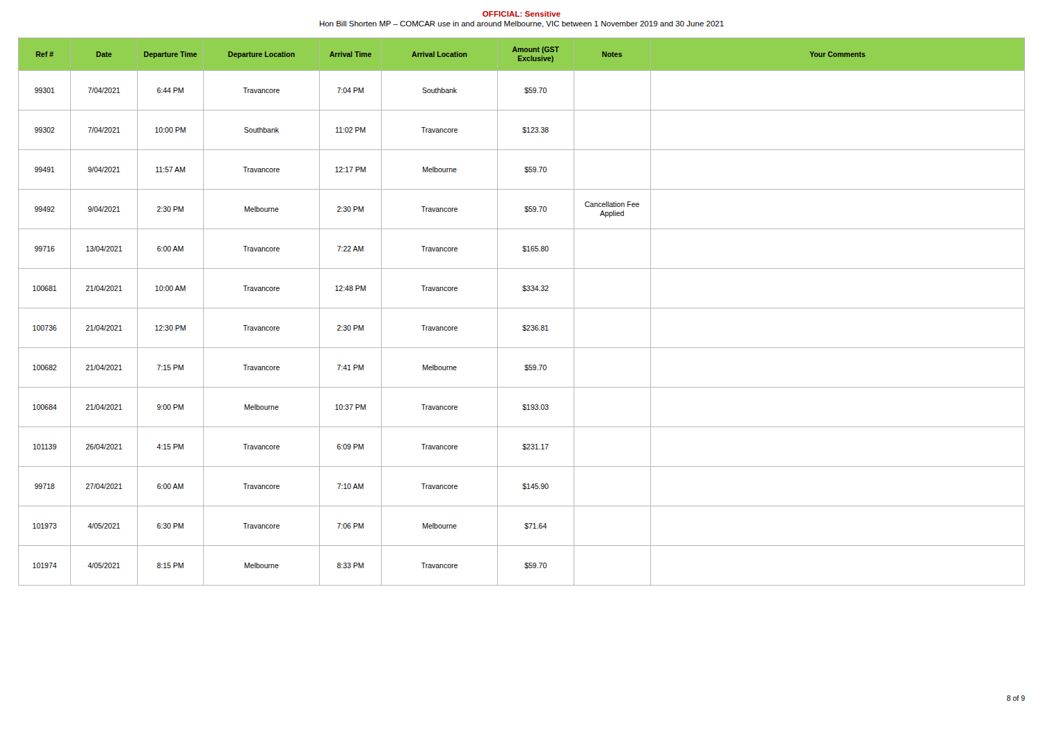OFFICIAL: Sensitive
Hon Bill Shorten MP – COMCAR use in and around Melbourne, VIC between 1 November 2019 and 30 June 2021
| Ref # | Date | Departure Time | Departure Location | Arrival Time | Arrival Location | Amount (GST Exclusive) | Notes | Your Comments |
| --- | --- | --- | --- | --- | --- | --- | --- | --- |
| 99301 | 7/04/2021 | 6:44 PM | Travancore | 7:04 PM | Southbank | $59.70 | | |
| 99302 | 7/04/2021 | 10:00 PM | Southbank | 11:02 PM | Travancore | $123.38 | | |
| 99491 | 9/04/2021 | 11:57 AM | Travancore | 12:17 PM | Melbourne | $59.70 | | |
| 99492 | 9/04/2021 | 2:30 PM | Melbourne | 2:30 PM | Travancore | $59.70 | Cancellation Fee Applied | |
| 99716 | 13/04/2021 | 6:00 AM | Travancore | 7:22 AM | Travancore | $165.80 | | |
| 100681 | 21/04/2021 | 10:00 AM | Travancore | 12:48 PM | Travancore | $334.32 | | |
| 100736 | 21/04/2021 | 12:30 PM | Travancore | 2:30 PM | Travancore | $236.81 | | |
| 100682 | 21/04/2021 | 7:15 PM | Travancore | 7:41 PM | Melbourne | $59.70 | | |
| 100684 | 21/04/2021 | 9:00 PM | Melbourne | 10:37 PM | Travancore | $193.03 | | |
| 101139 | 26/04/2021 | 4:15 PM | Travancore | 6:09 PM | Travancore | $231.17 | | |
| 99718 | 27/04/2021 | 6:00 AM | Travancore | 7:10 AM | Travancore | $145.90 | | |
| 101973 | 4/05/2021 | 6:30 PM | Travancore | 7:06 PM | Melbourne | $71.64 | | |
| 101974 | 4/05/2021 | 8:15 PM | Melbourne | 8:33 PM | Travancore | $59.70 | | |
8 of 9